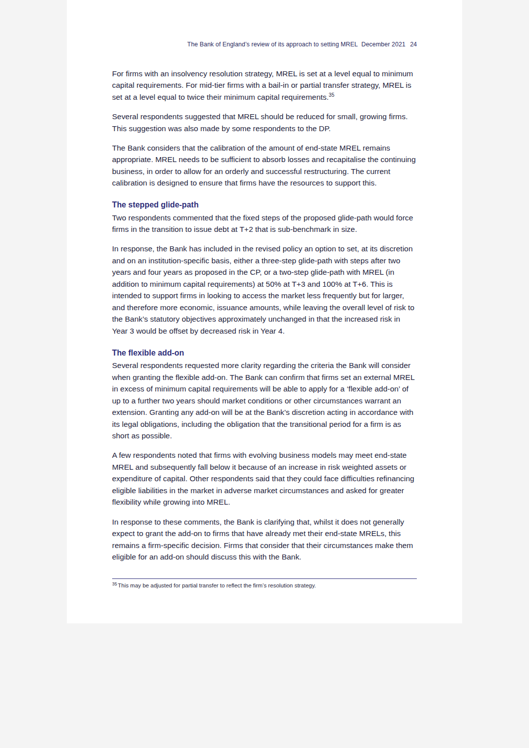The Bank of England’s review of its approach to setting MREL December 2021 24
For firms with an insolvency resolution strategy, MREL is set at a level equal to minimum capital requirements. For mid-tier firms with a bail-in or partial transfer strategy, MREL is set at a level equal to twice their minimum capital requirements.35
Several respondents suggested that MREL should be reduced for small, growing firms. This suggestion was also made by some respondents to the DP.
The Bank considers that the calibration of the amount of end-state MREL remains appropriate. MREL needs to be sufficient to absorb losses and recapitalise the continuing business, in order to allow for an orderly and successful restructuring. The current calibration is designed to ensure that firms have the resources to support this.
The stepped glide-path
Two respondents commented that the fixed steps of the proposed glide-path would force firms in the transition to issue debt at T+2 that is sub-benchmark in size.
In response, the Bank has included in the revised policy an option to set, at its discretion and on an institution-specific basis, either a three-step glide-path with steps after two years and four years as proposed in the CP, or a two-step glide-path with MREL (in addition to minimum capital requirements) at 50% at T+3 and 100% at T+6. This is intended to support firms in looking to access the market less frequently but for larger, and therefore more economic, issuance amounts, while leaving the overall level of risk to the Bank’s statutory objectives approximately unchanged in that the increased risk in Year 3 would be offset by decreased risk in Year 4.
The flexible add-on
Several respondents requested more clarity regarding the criteria the Bank will consider when granting the flexible add-on. The Bank can confirm that firms set an external MREL in excess of minimum capital requirements will be able to apply for a ‘flexible add-on’ of up to a further two years should market conditions or other circumstances warrant an extension. Granting any add-on will be at the Bank’s discretion acting in accordance with its legal obligations, including the obligation that the transitional period for a firm is as short as possible.
A few respondents noted that firms with evolving business models may meet end-state MREL and subsequently fall below it because of an increase in risk weighted assets or expenditure of capital. Other respondents said that they could face difficulties refinancing eligible liabilities in the market in adverse market circumstances and asked for greater flexibility while growing into MREL.
In response to these comments, the Bank is clarifying that, whilst it does not generally expect to grant the add-on to firms that have already met their end-state MRELs, this remains a firm-specific decision. Firms that consider that their circumstances make them eligible for an add-on should discuss this with the Bank.
35This may be adjusted for partial transfer to reflect the firm’s resolution strategy.